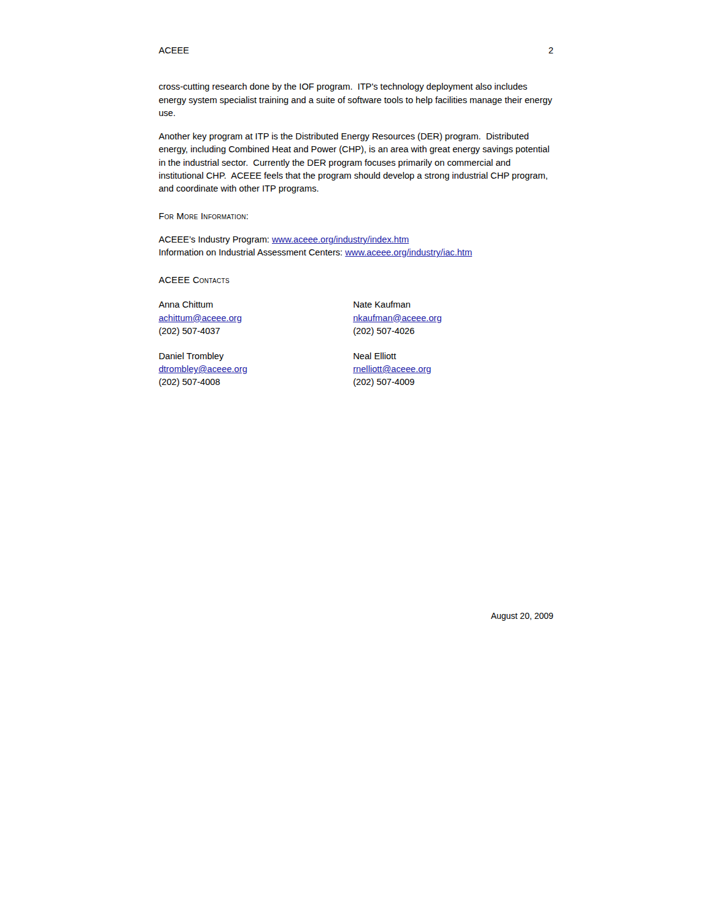ACEEE 2
cross-cutting research done by the IOF program. ITP's technology deployment also includes energy system specialist training and a suite of software tools to help facilities manage their energy use.
Another key program at ITP is the Distributed Energy Resources (DER) program. Distributed energy, including Combined Heat and Power (CHP), is an area with great energy savings potential in the industrial sector. Currently the DER program focuses primarily on commercial and institutional CHP. ACEEE feels that the program should develop a strong industrial CHP program, and coordinate with other ITP programs.
For More Information:
ACEEE’s Industry Program: www.aceee.org/industry/index.htm
Information on Industrial Assessment Centers: www.aceee.org/industry/iac.htm
ACEEE Contacts
| Anna Chittum achittum@aceee.org (202) 507-4037 | Nate Kaufman nkaufman@aceee.org (202) 507-4026 |
| Daniel Trombley dtrombley@aceee.org (202) 507-4008 | Neal Elliott rnelliott@aceee.org (202) 507-4009 |
August 20, 2009